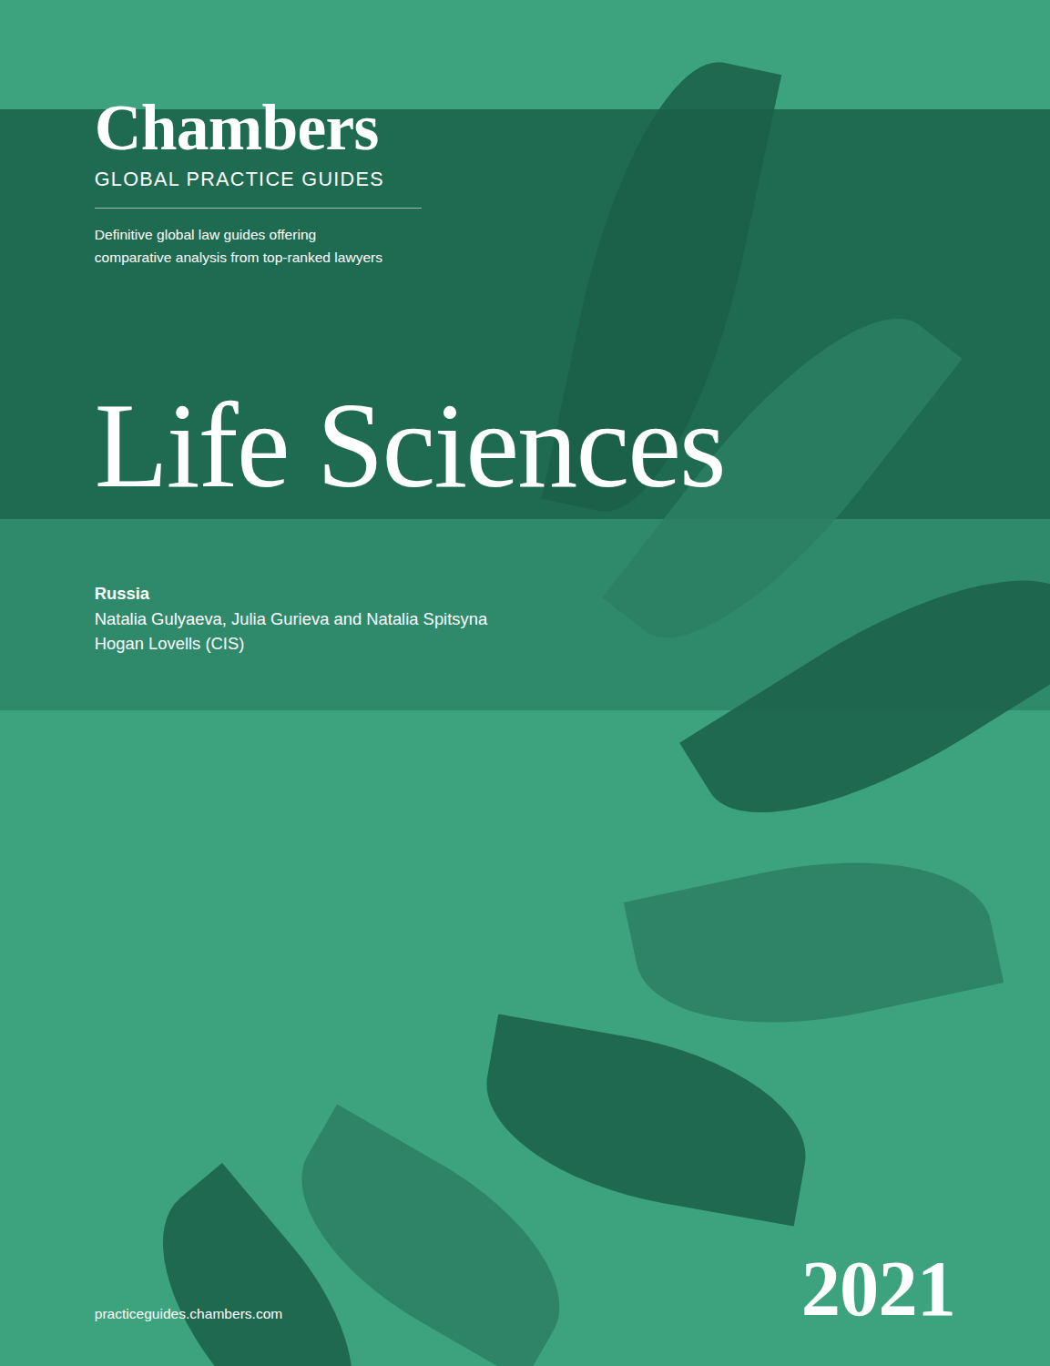Chambers
GLOBAL PRACTICE GUIDES
Definitive global law guides offering
comparative analysis from top-ranked lawyers
Life Sciences
Russia Natalia Gulyaeva, Julia Gurieva and Natalia Spitsyna Hogan Lovells (CIS)
practiceguides.chambers.com 2021